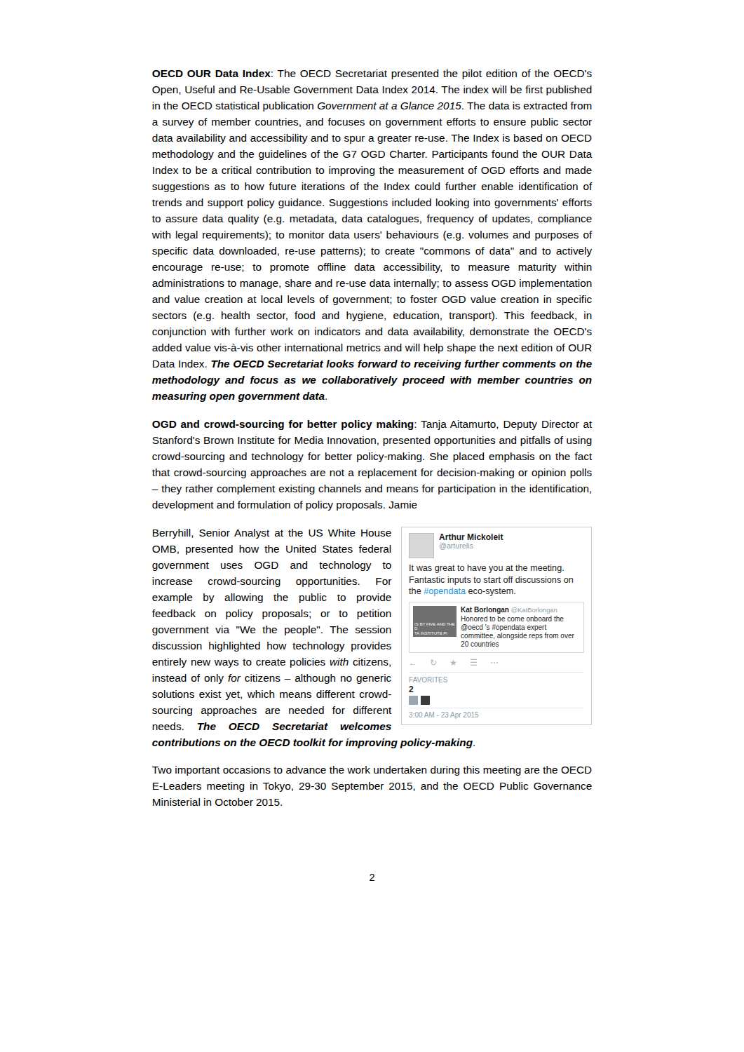OECD OUR Data Index: The OECD Secretariat presented the pilot edition of the OECD's Open, Useful and Re-Usable Government Data Index 2014. The index will be first published in the OECD statistical publication Government at a Glance 2015. The data is extracted from a survey of member countries, and focuses on government efforts to ensure public sector data availability and accessibility and to spur a greater re-use. The Index is based on OECD methodology and the guidelines of the G7 OGD Charter. Participants found the OUR Data Index to be a critical contribution to improving the measurement of OGD efforts and made suggestions as to how future iterations of the Index could further enable identification of trends and support policy guidance. Suggestions included looking into governments' efforts to assure data quality (e.g. metadata, data catalogues, frequency of updates, compliance with legal requirements); to monitor data users' behaviours (e.g. volumes and purposes of specific data downloaded, re-use patterns); to create "commons of data" and to actively encourage re-use; to promote offline data accessibility, to measure maturity within administrations to manage, share and re-use data internally; to assess OGD implementation and value creation at local levels of government; to foster OGD value creation in specific sectors (e.g. health sector, food and hygiene, education, transport). This feedback, in conjunction with further work on indicators and data availability, demonstrate the OECD's added value vis-à-vis other international metrics and will help shape the next edition of OUR Data Index. The OECD Secretariat looks forward to receiving further comments on the methodology and focus as we collaboratively proceed with member countries on measuring open government data.
OGD and crowd-sourcing for better policy making: Tanja Aitamurto, Deputy Director at Stanford's Brown Institute for Media Innovation, presented opportunities and pitfalls of using crowd-sourcing and technology for better policy-making. She placed emphasis on the fact that crowd-sourcing approaches are not a replacement for decision-making or opinion polls – they rather complement existing channels and means for participation in the identification, development and formulation of policy proposals. Jamie
Arthur Mickoleit
@arturelis
It was great to have you at the meeting. Fantastic inputs to start off discussions on the #opendata eco-system.
IS BY FIVE AND THE D
TA INSTITUTE PI
Kat Borlongan @KatBorlongan
Honored to be come onboard the @oecd 's #opendata expert committee, alongside reps from over 20 countries
← ↻ ★ ☰ ⋯
FAVORITES
2
3:00 AM - 23 Apr 2015
Berryhill, Senior Analyst at the US White House OMB, presented how the United States federal government uses OGD and technology to increase crowd-sourcing opportunities. For example by allowing the public to provide feedback on policy proposals; or to petition government via "We the people". The session discussion highlighted how technology provides entirely new ways to create policies with citizens, instead of only for citizens – although no generic solutions exist yet, which means different crowd-sourcing approaches are needed for different needs. The OECD Secretariat welcomes contributions on the OECD toolkit for improving policy-making.
Two important occasions to advance the work undertaken during this meeting are the OECD E-Leaders meeting in Tokyo, 29-30 September 2015, and the OECD Public Governance Ministerial in October 2015.
2